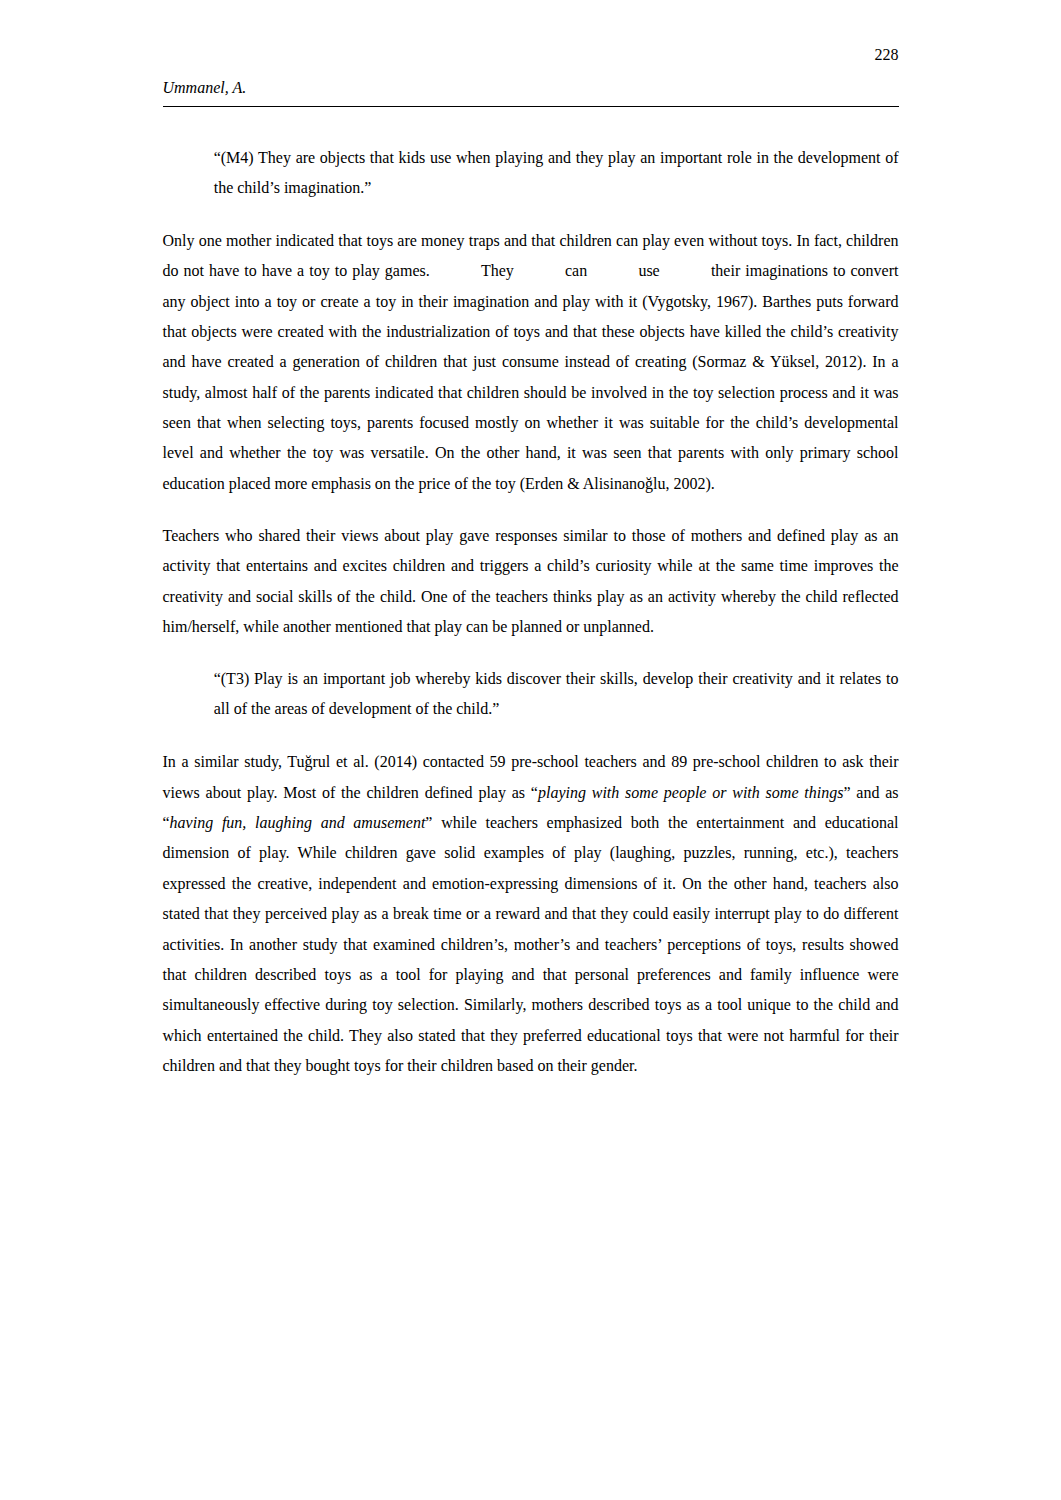228
Ummanel, A.
“(M4) They are objects that kids use when playing and they play an important role in the development of the child’s imagination.”
Only one mother indicated that toys are money traps and that children can play even without toys. In fact, children do not have to have a toy to play games. They can use their imaginations to convert any object into a toy or create a toy in their imagination and play with it (Vygotsky, 1967). Barthes puts forward that objects were created with the industrialization of toys and that these objects have killed the child’s creativity and have created a generation of children that just consume instead of creating (Sormaz & Yüksel, 2012). In a study, almost half of the parents indicated that children should be involved in the toy selection process and it was seen that when selecting toys, parents focused mostly on whether it was suitable for the child’s developmental level and whether the toy was versatile. On the other hand, it was seen that parents with only primary school education placed more emphasis on the price of the toy (Erden & Alisinanoğlu, 2002).
Teachers who shared their views about play gave responses similar to those of mothers and defined play as an activity that entertains and excites children and triggers a child’s curiosity while at the same time improves the creativity and social skills of the child. One of the teachers thinks play as an activity whereby the child reflected him/herself, while another mentioned that play can be planned or unplanned.
“(T3) Play is an important job whereby kids discover their skills, develop their creativity and it relates to all of the areas of development of the child.”
In a similar study, Tuğrul et al. (2014) contacted 59 pre-school teachers and 89 pre-school children to ask their views about play. Most of the children defined play as “playing with some people or with some things” and as “having fun, laughing and amusement” while teachers emphasized both the entertainment and educational dimension of play. While children gave solid examples of play (laughing, puzzles, running, etc.), teachers expressed the creative, independent and emotion-expressing dimensions of it. On the other hand, teachers also stated that they perceived play as a break time or a reward and that they could easily interrupt play to do different activities. In another study that examined children’s, mother’s and teachers’ perceptions of toys, results showed that children described toys as a tool for playing and that personal preferences and family influence were simultaneously effective during toy selection. Similarly, mothers described toys as a tool unique to the child and which entertained the child. They also stated that they preferred educational toys that were not harmful for their children and that they bought toys for their children based on their gender.